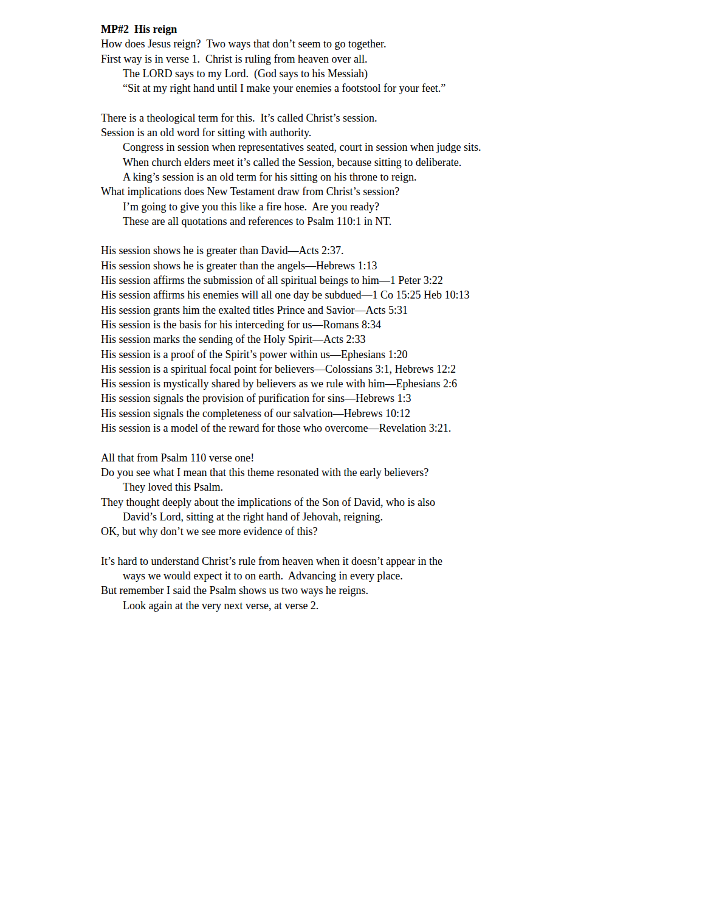MP#2 His reign
How does Jesus reign? Two ways that don’t seem to go together.
First way is in verse 1. Christ is ruling from heaven over all.
The LORD says to my Lord. (God says to his Messiah)
“Sit at my right hand until I make your enemies a footstool for your feet.”
There is a theological term for this. It’s called Christ’s session.
Session is an old word for sitting with authority.
Congress in session when representatives seated, court in session when judge sits.
When church elders meet it’s called the Session, because sitting to deliberate.
A king’s session is an old term for his sitting on his throne to reign.
What implications does New Testament draw from Christ’s session?
I’m going to give you this like a fire hose. Are you ready?
These are all quotations and references to Psalm 110:1 in NT.
His session shows he is greater than David—Acts 2:37.
His session shows he is greater than the angels—Hebrews 1:13
His session affirms the submission of all spiritual beings to him—1 Peter 3:22
His session affirms his enemies will all one day be subdued—1 Co 15:25 Heb 10:13
His session grants him the exalted titles Prince and Savior—Acts 5:31
His session is the basis for his interceding for us—Romans 8:34
His session marks the sending of the Holy Spirit—Acts 2:33
His session is a proof of the Spirit’s power within us—Ephesians 1:20
His session is a spiritual focal point for believers—Colossians 3:1, Hebrews 12:2
His session is mystically shared by believers as we rule with him—Ephesians 2:6
His session signals the provision of purification for sins—Hebrews 1:3
His session signals the completeness of our salvation—Hebrews 10:12
His session is a model of the reward for those who overcome—Revelation 3:21.
All that from Psalm 110 verse one!
Do you see what I mean that this theme resonated with the early believers?
They loved this Psalm.
They thought deeply about the implications of the Son of David, who is also
David’s Lord, sitting at the right hand of Jehovah, reigning.
OK, but why don’t we see more evidence of this?
It’s hard to understand Christ’s rule from heaven when it doesn’t appear in the
ways we would expect it to on earth. Advancing in every place.
But remember I said the Psalm shows us two ways he reigns.
Look again at the very next verse, at verse 2.